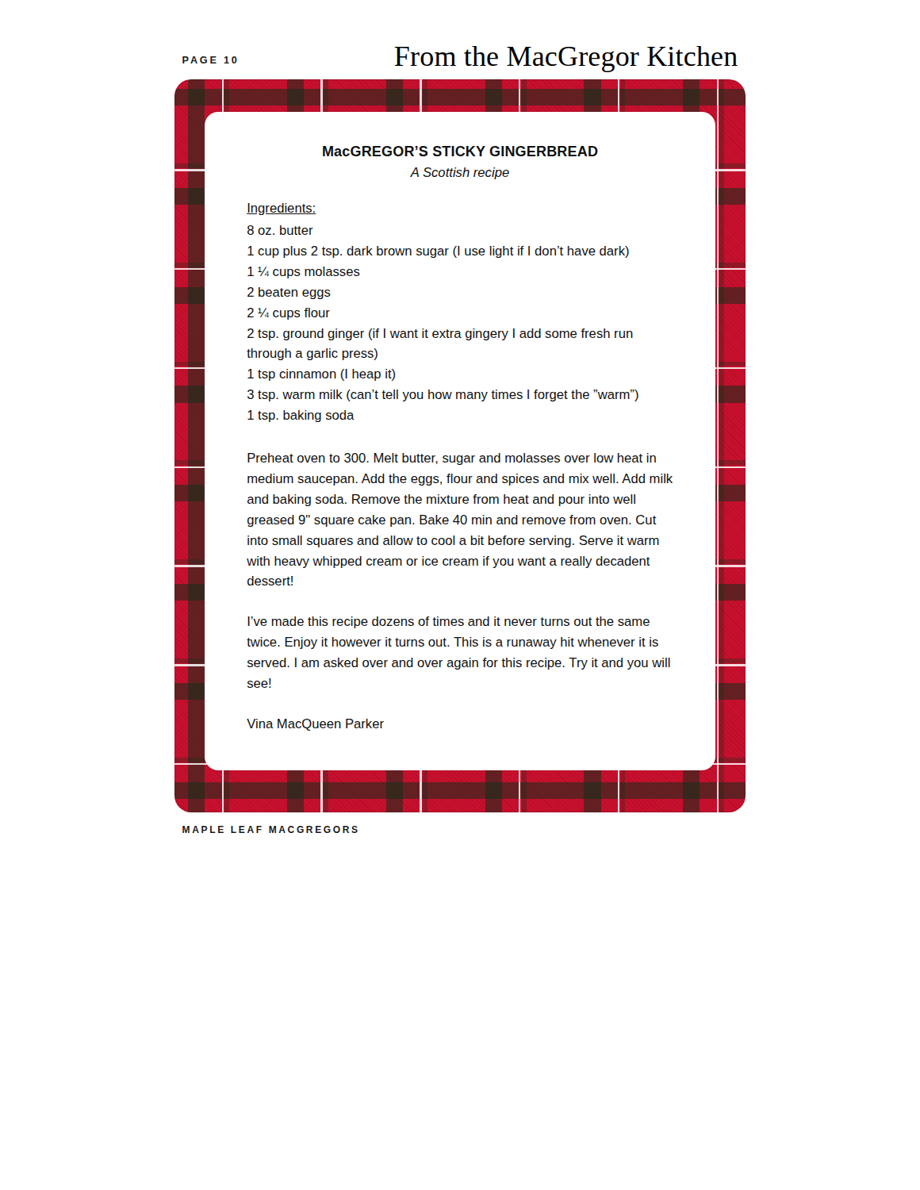Page 10
From the MacGregor Kitchen
MacGREGOR’S STICKY GINGERBREAD
A Scottish recipe
Ingredients:
8 oz. butter
1 cup plus 2 tsp. dark brown sugar (I use light if I don’t have dark)
1 ¼ cups molasses
2 beaten eggs
2 ¼ cups flour
2 tsp. ground ginger (if I want it extra gingery I add some fresh run through a garlic press)
1 tsp cinnamon (I heap it)
3 tsp. warm milk (can’t tell you how many times I forget the ”warm”)
1 tsp. baking soda
Preheat oven to 300. Melt butter, sugar and molasses over low heat in medium saucepan. Add the eggs, flour and spices and mix well. Add milk and baking soda. Remove the mixture from heat and pour into well greased 9" square cake pan. Bake 40 min and remove from oven. Cut into small squares and allow to cool a bit before serving. Serve it warm with heavy whipped cream or ice cream if you want a really decadent dessert!
I’ve made this recipe dozens of times and it never turns out the same twice. Enjoy it however it turns out. This is a runaway hit whenever it is served. I am asked over and over again for this recipe. Try it and you will see!
Vina MacQueen Parker
Maple Leaf MacGregors